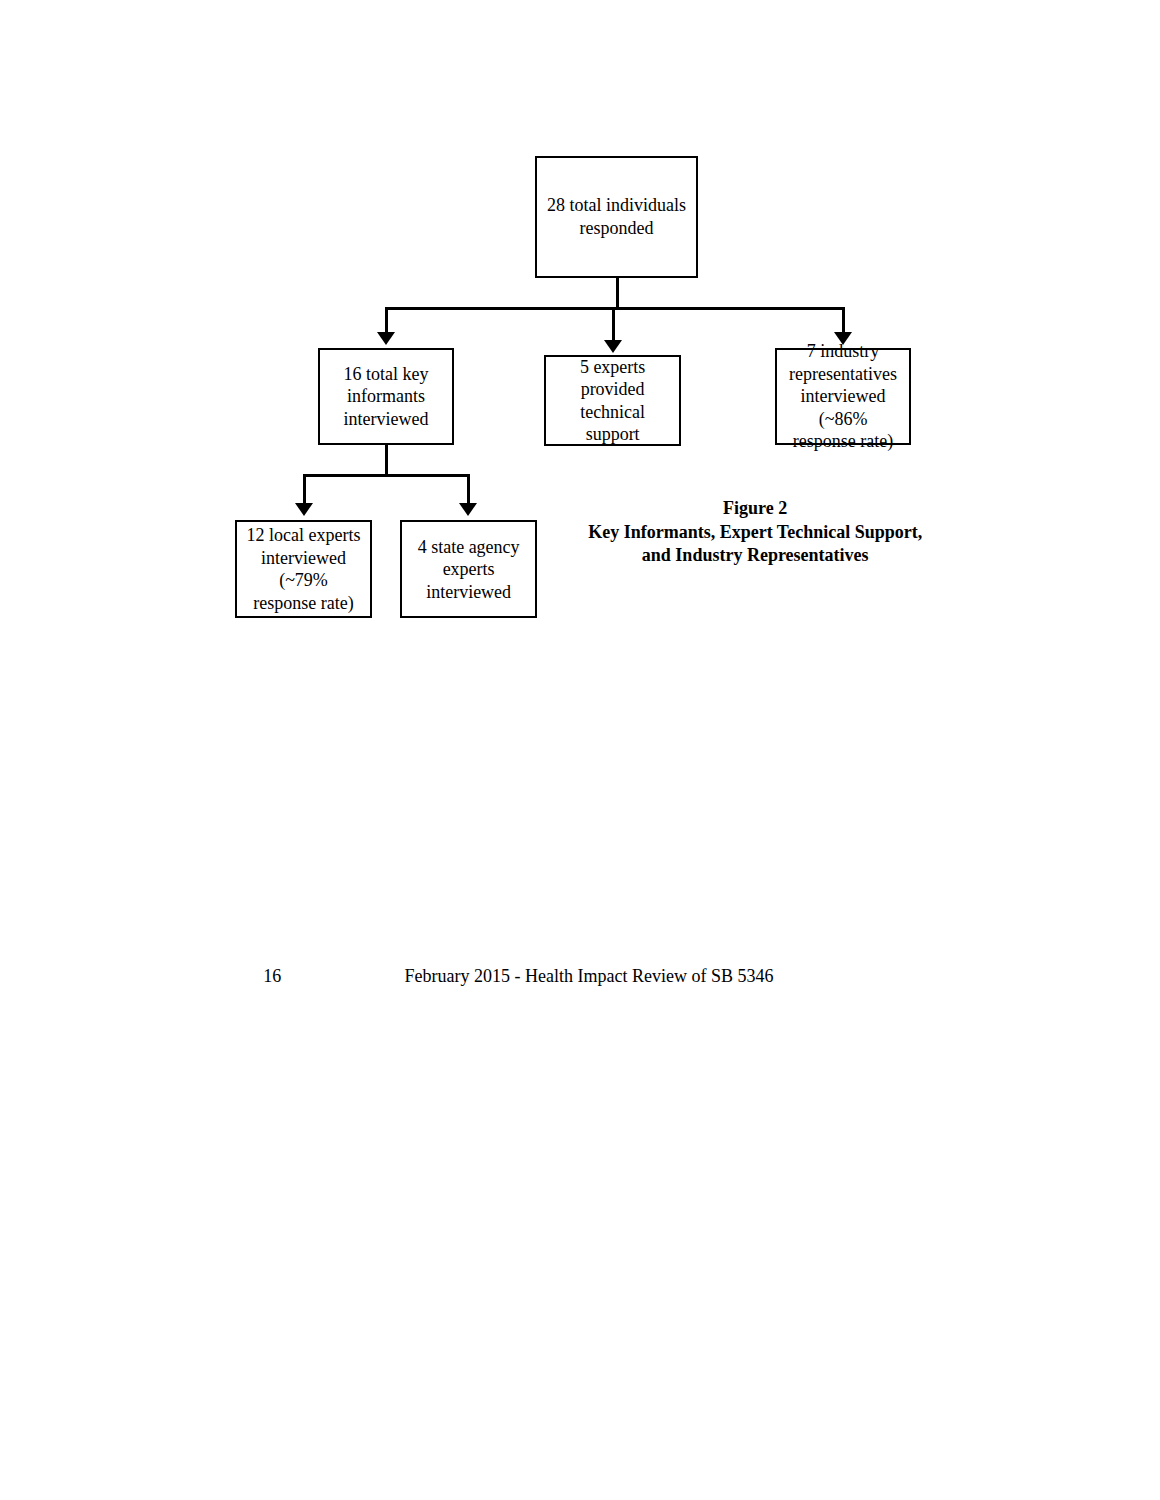28 total individuals
responded
16 total key
informants
interviewed
5 experts provided
technical support
7 industry
representatives
interviewed (~86%
response rate)
12 local experts
interviewed (~79%
response rate)
4 state agency
experts interviewed
Figure 2
Key Informants, Expert Technical Support,
and Industry Representatives
16
February 2015 - Health Impact Review of SB 5346